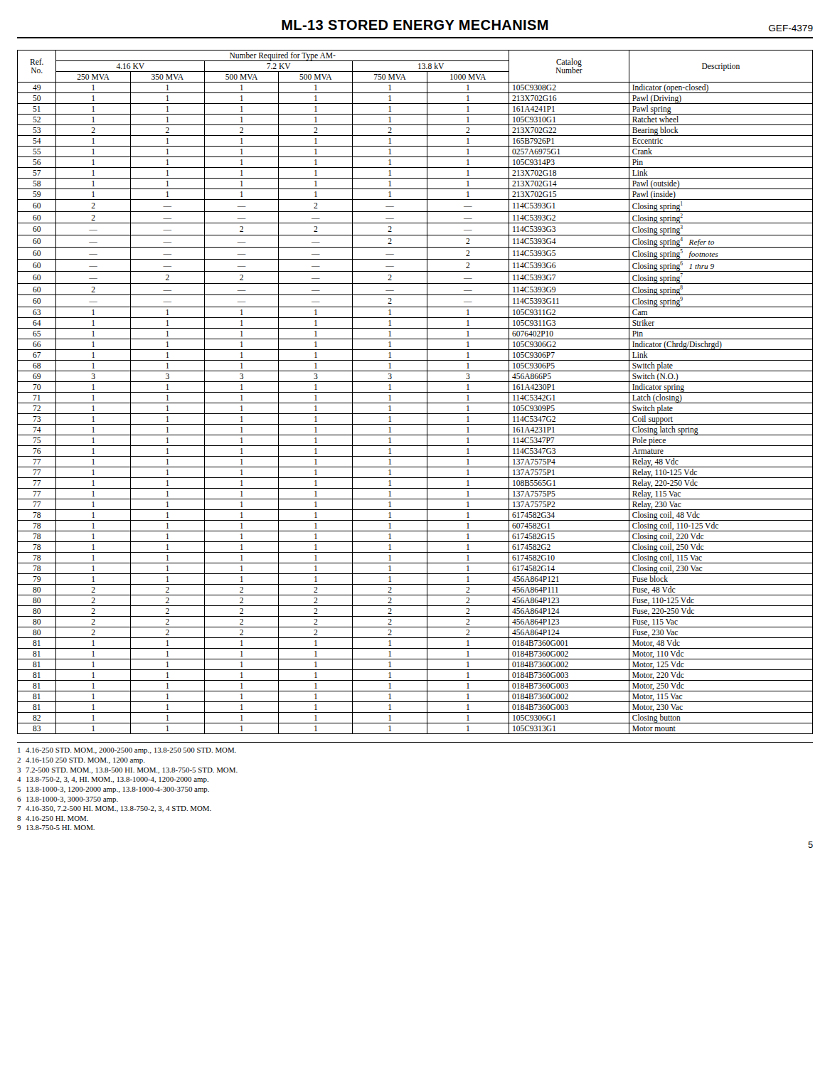ML-13 STORED ENERGY MECHANISM
GEF-4379
| Ref. No. | Number Required for Type AM- | Catalog Number | Description |
| --- | --- | --- | --- |
| 4.16 KV | 7.2 KV | 13.8 kV |
| 250 MVA | 350 MVA | 500 MVA | 500 MVA | 750 MVA | 1000 MVA |
| 49 | 1 | 1 | 1 | 1 | 1 | 1 | 105C9308G2 | Indicator (open-closed) |
| 50 | 1 | 1 | 1 | 1 | 1 | 1 | 213X702G16 | Pawl (Driving) |
| 51 | 1 | 1 | 1 | 1 | 1 | 1 | 161A4241P1 | Pawl spring |
| 52 | 1 | 1 | 1 | 1 | 1 | 1 | 105C9310G1 | Ratchet wheel |
| 53 | 2 | 2 | 2 | 2 | 2 | 2 | 213X702G22 | Bearing block |
| 54 | 1 | 1 | 1 | 1 | 1 | 1 | 165B7926P1 | Eccentric |
| 55 | 1 | 1 | 1 | 1 | 1 | 1 | 0257A6975G1 | Crank |
| 56 | 1 | 1 | 1 | 1 | 1 | 1 | 105C9314P3 | Pin |
| 57 | 1 | 1 | 1 | 1 | 1 | 1 | 213X702G18 | Link |
| 58 | 1 | 1 | 1 | 1 | 1 | 1 | 213X702G14 | Pawl (outside) |
| 59 | 1 | 1 | 1 | 1 | 1 | 1 | 213X702G15 | Pawl (inside) |
| 60 | 2 | — | — | 2 | — | — | 114C5393G1 | Closing spring 1 |
| 60 | 2 | — | — | — | — | — | 114C5393G2 | Closing spring 2 |
| 60 | — | — | 2 | 2 | 2 | — | 114C5393G3 | Closing spring 3 |
| 60 | — | — | — | — | 2 | 2 | 114C5393G4 | Closing spring 4 Refer to |
| 60 | — | — | — | — | — | 2 | 114C5393G5 | Closing spring 5 footnotes |
| 60 | — | — | — | — | — | 2 | 114C5393G6 | Closing spring 6 1 thru 9 |
| 60 | — | 2 | 2 | — | 2 | — | 114C5393G7 | Closing spring 7 |
| 60 | 2 | — | — | — | — | — | 114C5393G9 | Closing spring 8 |
| 60 | — | — | — | — | 2 | — | 114C5393G11 | Closing spring 9 |
| 63 | 1 | 1 | 1 | 1 | 1 | 1 | 105C9311G2 | Cam |
| 64 | 1 | 1 | 1 | 1 | 1 | 1 | 105C9311G3 | Striker |
| 65 | 1 | 1 | 1 | 1 | 1 | 1 | 6076402P10 | Pin |
| 66 | 1 | 1 | 1 | 1 | 1 | 1 | 105C9306G2 | Indicator (Chrdg/Dischrgd) |
| 67 | 1 | 1 | 1 | 1 | 1 | 1 | 105C9306P7 | Link |
| 68 | 1 | 1 | 1 | 1 | 1 | 1 | 105C9306P5 | Switch plate |
| 69 | 3 | 3 | 3 | 3 | 3 | 3 | 456A866P5 | Switch (N.O.) |
| 70 | 1 | 1 | 1 | 1 | 1 | 1 | 161A4230P1 | Indicator spring |
| 71 | 1 | 1 | 1 | 1 | 1 | 1 | 114C5342G1 | Latch (closing) |
| 72 | 1 | 1 | 1 | 1 | 1 | 1 | 105C9309P5 | Switch plate |
| 73 | 1 | 1 | 1 | 1 | 1 | 1 | 114C5347G2 | Coil support |
| 74 | 1 | 1 | 1 | 1 | 1 | 1 | 161A4231P1 | Closing latch spring |
| 75 | 1 | 1 | 1 | 1 | 1 | 1 | 114C5347P7 | Pole piece |
| 76 | 1 | 1 | 1 | 1 | 1 | 1 | 114C5347G3 | Armature |
| 77 | 1 | 1 | 1 | 1 | 1 | 1 | 137A7575P4 | Relay, 48 Vdc |
| 77 | 1 | 1 | 1 | 1 | 1 | 1 | 137A7575P1 | Relay, 110-125 Vdc |
| 77 | 1 | 1 | 1 | 1 | 1 | 1 | 108B5565G1 | Relay, 220-250 Vdc |
| 77 | 1 | 1 | 1 | 1 | 1 | 1 | 137A7575P5 | Relay, 115 Vac |
| 77 | 1 | 1 | 1 | 1 | 1 | 1 | 137A7575P2 | Relay, 230 Vac |
| 78 | 1 | 1 | 1 | 1 | 1 | 1 | 6174582G34 | Closing coil, 48 Vdc |
| 78 | 1 | 1 | 1 | 1 | 1 | 1 | 6074582G1 | Closing coil, 110-125 Vdc |
| 78 | 1 | 1 | 1 | 1 | 1 | 1 | 6174582G15 | Closing coil, 220 Vdc |
| 78 | 1 | 1 | 1 | 1 | 1 | 1 | 6174582G2 | Closing coil, 250 Vdc |
| 78 | 1 | 1 | 1 | 1 | 1 | 1 | 6174582G10 | Closing coil, 115 Vac |
| 78 | 1 | 1 | 1 | 1 | 1 | 1 | 6174582G14 | Closing coil, 230 Vac |
| 79 | 1 | 1 | 1 | 1 | 1 | 1 | 456A864P121 | Fuse block |
| 80 | 2 | 2 | 2 | 2 | 2 | 2 | 456A864P111 | Fuse, 48 Vdc |
| 80 | 2 | 2 | 2 | 2 | 2 | 2 | 456A864P123 | Fuse, 110-125 Vdc |
| 80 | 2 | 2 | 2 | 2 | 2 | 2 | 456A864P124 | Fuse, 220-250 Vdc |
| 80 | 2 | 2 | 2 | 2 | 2 | 2 | 456A864P123 | Fuse, 115 Vac |
| 80 | 2 | 2 | 2 | 2 | 2 | 2 | 456A864P124 | Fuse, 230 Vac |
| 81 | 1 | 1 | 1 | 1 | 1 | 1 | 0184B7360G001 | Motor, 48 Vdc |
| 81 | 1 | 1 | 1 | 1 | 1 | 1 | 0184B7360G002 | Motor, 110 Vdc |
| 81 | 1 | 1 | 1 | 1 | 1 | 1 | 0184B7360G002 | Motor, 125 Vdc |
| 81 | 1 | 1 | 1 | 1 | 1 | 1 | 0184B7360G003 | Motor, 220 Vdc |
| 81 | 1 | 1 | 1 | 1 | 1 | 1 | 0184B7360G003 | Motor, 250 Vdc |
| 81 | 1 | 1 | 1 | 1 | 1 | 1 | 0184B7360G002 | Motor, 115 Vac |
| 81 | 1 | 1 | 1 | 1 | 1 | 1 | 0184B7360G003 | Motor, 230 Vac |
| 82 | 1 | 1 | 1 | 1 | 1 | 1 | 105C9306G1 | Closing button |
| 83 | 1 | 1 | 1 | 1 | 1 | 1 | 105C9313G1 | Motor mount |
14.16-250 STD. MOM., 2000-2500 amp., 13.8-250 500 STD. MOM.
24.16-150 250 STD. MOM., 1200 amp.
37.2-500 STD. MOM., 13.8-500 HI. MOM., 13.8-750-5 STD. MOM.
413.8-750-2, 3, 4, HI. MOM., 13.8-1000-4, 1200-2000 amp.
513.8-1000-3, 1200-2000 amp., 13.8-1000-4-300-3750 amp.
613.8-1000-3, 3000-3750 amp.
74.16-350, 7.2-500 HI. MOM., 13.8-750-2, 3, 4 STD. MOM.
84.16-250 HI. MOM.
913.8-750-5 HI. MOM.
5